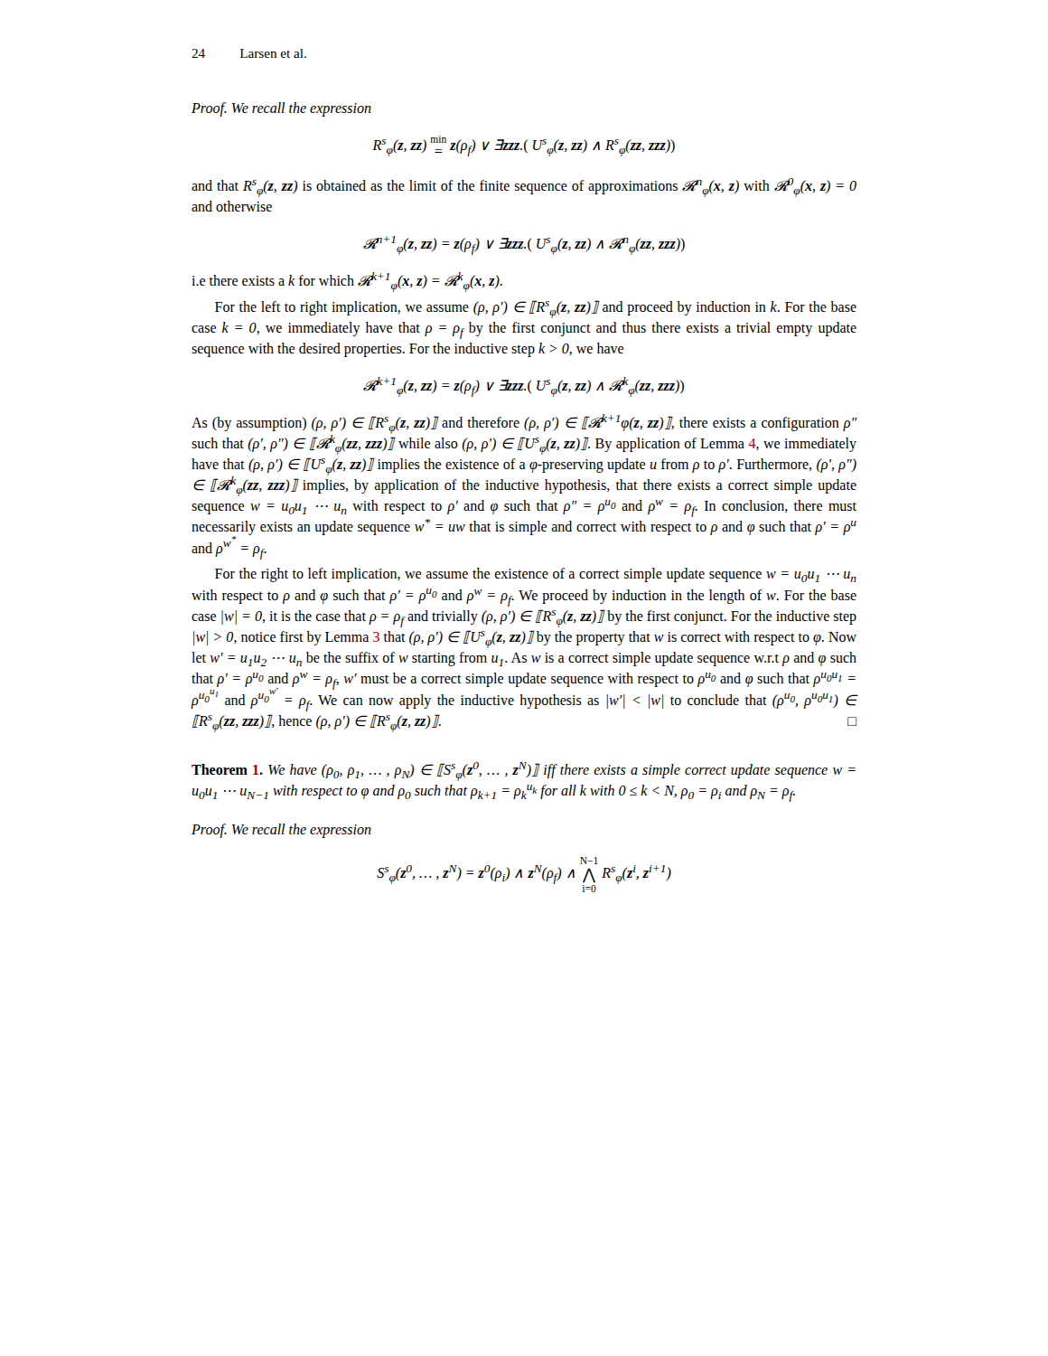24 Larsen et al.
Proof. We recall the expression
Rsφ(z, zz) min
= z(ρf) ∨ ∃zzz.( Usφ(z, zz) ∧ Rsφ(zz, zzz))
and that Rsφ(z, zz) is obtained as the limit of the finite sequence of approximations 𝓡nφ(x, z) with 𝓡0φ(x, z) = 0 and otherwise
𝓡n+1φ(z, zz) = z(ρf) ∨ ∃zzz.( Usφ(z, zz) ∧ 𝓡nφ(zz, zzz))
i.e there exists a k for which 𝓡k+1φ(x, z) = 𝓡kφ(x, z).
For the left to right implication, we assume (ρ, ρ′) ∈ ⟦Rsφ(z, zz)⟧ and proceed by induction in k. For the base case k = 0, we immediately have that ρ = ρf by the first conjunct and thus there exists a trivial empty update sequence with the desired properties. For the inductive step k > 0, we have
𝓡k+1φ(z, zz) = z(ρf) ∨ ∃zzz.( Usφ(z, zz) ∧ 𝓡kφ(zz, zzz))
As (by assumption) (ρ, ρ′) ∈ ⟦Rsφ(z, zz)⟧ and therefore (ρ, ρ′) ∈ ⟦𝓡k+1φ(z, zz)⟧, there exists a configuration ρ″ such that (ρ′, ρ″) ∈ ⟦𝓡kφ(zz, zzz)⟧ while also (ρ, ρ′) ∈ ⟦Usφ(z, zz)⟧. By application of Lemma 4, we immediately have that (ρ, ρ′) ∈ ⟦Usφ(z, zz)⟧ implies the existence of a φ-preserving update u from ρ to ρ′. Furthermore, (ρ′, ρ″) ∈ ⟦𝓡kφ(zz, zzz)⟧ implies, by application of the inductive hypothesis, that there exists a correct simple update sequence w = u0u1 ⋯ un with respect to ρ′ and φ such that ρ″ = ρu0 and ρw = ρf. In conclusion, there must necessarily exists an update sequence w* = uw that is simple and correct with respect to ρ and φ such that ρ′ = ρu and ρw* = ρf.
For the right to left implication, we assume the existence of a correct simple update sequence w = u0u1 ⋯ un with respect to ρ and φ such that ρ′ = ρu0 and ρw = ρf. We proceed by induction in the length of w. For the base case |w| = 0, it is the case that ρ = ρf and trivially (ρ, ρ′) ∈ ⟦Rsφ(z, zz)⟧ by the first conjunct. For the inductive step |w| > 0, notice first by Lemma 3 that (ρ, ρ′) ∈ ⟦Usφ(z, zz)⟧ by the property that w is correct with respect to φ. Now let w′ = u1u2 ⋯ un be the suffix of w starting from u1. As w is a correct simple update sequence w.r.t ρ and φ such that ρ′ = ρu0 and ρw = ρf, w′ must be a correct simple update sequence with respect to ρu0 and φ such that ρu0u1 = ρu0u1 and ρu0w′ = ρf. We can now apply the inductive hypothesis as |w′| < |w| to conclude that (ρu0, ρu0u1) ∈ ⟦Rsφ(zz, zzz)⟧, hence (ρ, ρ′) ∈ ⟦Rsφ(z, zz)⟧. □
Theorem 1. We have (ρ0, ρ1, … , ρN) ∈ ⟦Ssφ(z0, … , zN)⟧ iff there exists a simple correct update sequence w = u0u1 ⋯ uN−1 with respect to φ and ρ0 such that ρk+1 = ρkuk for all k with 0 ≤ k < N, ρ0 = ρi and ρN = ρf.
Proof. We recall the expression
Ssφ(z0, … , zN) = z0(ρi) ∧ zN(ρf) ∧ N−1
⋀
i=0 Rsφ(zi, zi+1)